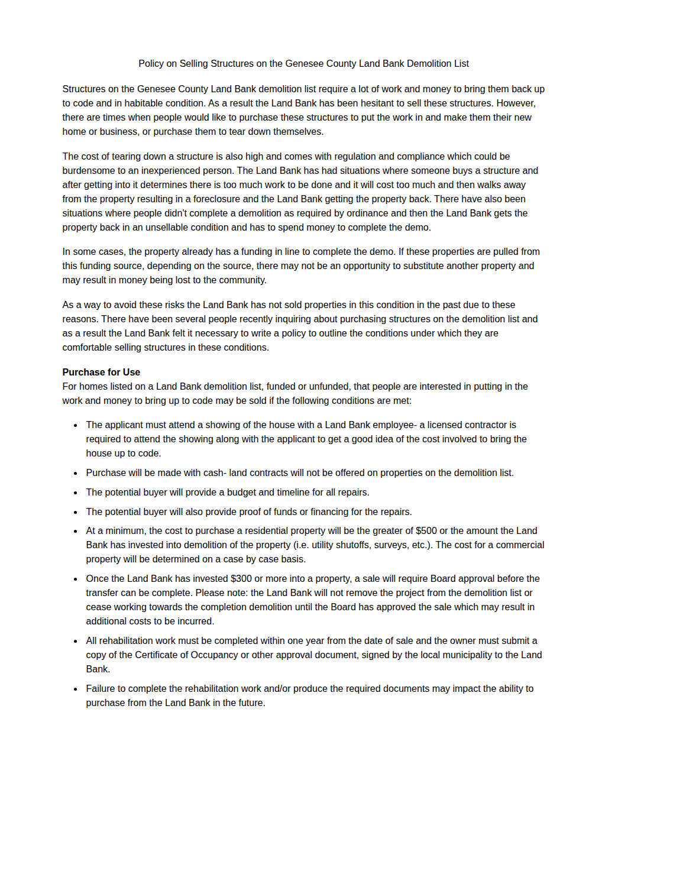Policy on Selling Structures on the Genesee County Land Bank Demolition List
Structures on the Genesee County Land Bank demolition list require a lot of work and money to bring them back up to code and in habitable condition. As a result the Land Bank has been hesitant to sell these structures. However, there are times when people would like to purchase these structures to put the work in and make them their new home or business, or purchase them to tear down themselves.
The cost of tearing down a structure is also high and comes with regulation and compliance which could be burdensome to an inexperienced person. The Land Bank has had situations where someone buys a structure and after getting into it determines there is too much work to be done and it will cost too much and then walks away from the property resulting in a foreclosure and the Land Bank getting the property back. There have also been situations where people didn't complete a demolition as required by ordinance and then the Land Bank gets the property back in an unsellable condition and has to spend money to complete the demo.
In some cases, the property already has a funding in line to complete the demo. If these properties are pulled from this funding source, depending on the source, there may not be an opportunity to substitute another property and may result in money being lost to the community.
As a way to avoid these risks the Land Bank has not sold properties in this condition in the past due to these reasons. There have been several people recently inquiring about purchasing structures on the demolition list and as a result the Land Bank felt it necessary to write a policy to outline the conditions under which they are comfortable selling structures in these conditions.
Purchase for Use
For homes listed on a Land Bank demolition list, funded or unfunded, that people are interested in putting in the work and money to bring up to code may be sold if the following conditions are met:
The applicant must attend a showing of the house with a Land Bank employee- a licensed contractor is required to attend the showing along with the applicant to get a good idea of the cost involved to bring the house up to code.
Purchase will be made with cash- land contracts will not be offered on properties on the demolition list.
The potential buyer will provide a budget and timeline for all repairs.
The potential buyer will also provide proof of funds or financing for the repairs.
At a minimum, the cost to purchase a residential property will be the greater of $500 or the amount the Land Bank has invested into demolition of the property (i.e. utility shutoffs, surveys, etc.). The cost for a commercial property will be determined on a case by case basis.
Once the Land Bank has invested $300 or more into a property, a sale will require Board approval before the transfer can be complete. Please note: the Land Bank will not remove the project from the demolition list or cease working towards the completion demolition until the Board has approved the sale which may result in additional costs to be incurred.
All rehabilitation work must be completed within one year from the date of sale and the owner must submit a copy of the Certificate of Occupancy or other approval document, signed by the local municipality to the Land Bank.
Failure to complete the rehabilitation work and/or produce the required documents may impact the ability to purchase from the Land Bank in the future.